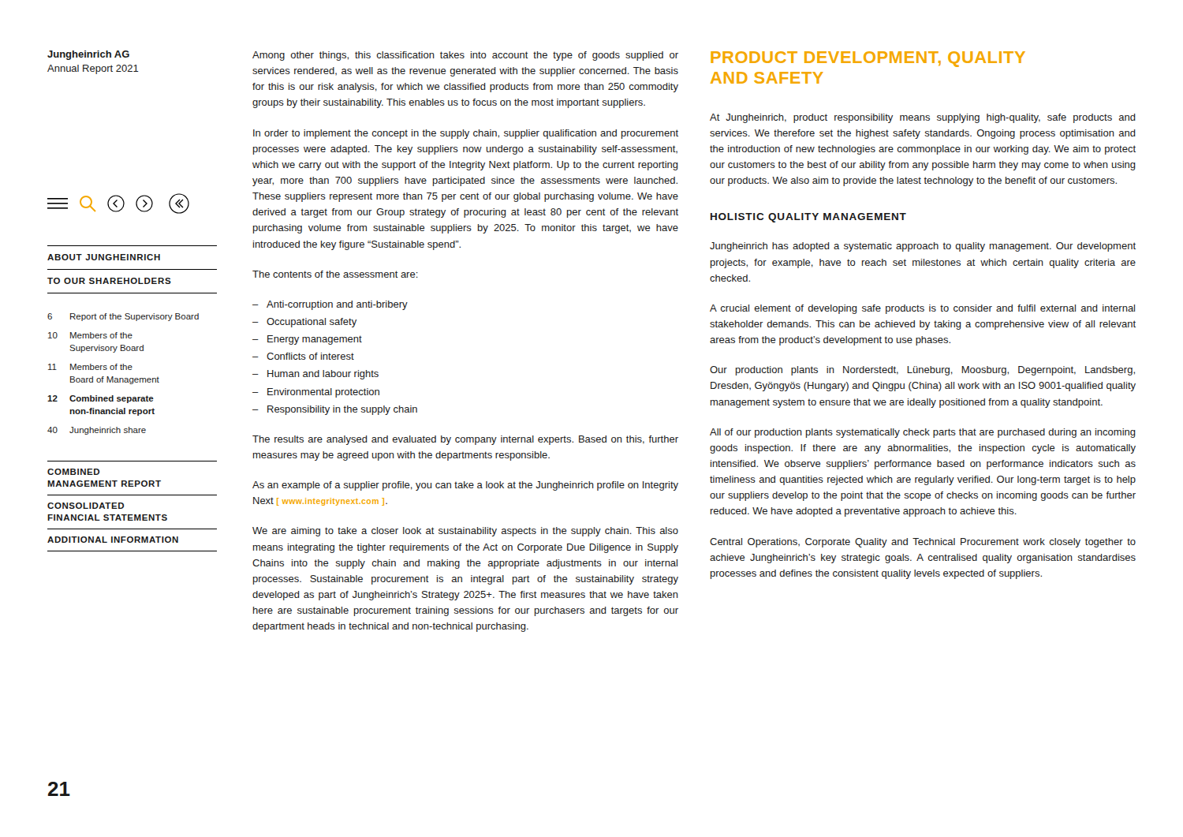Jungheinrich AG
Annual Report 2021
About Jungheinrich
To our Shareholders
6 Report of the Supervisory Board
10 Members of the
Supervisory Board
11 Members of the
Board of Management
12 Combined separate
non-financial report
40 Jungheinrich share
Combined
Management Report
Consolidated
Financial Statements
Additional Information
21
Among other things, this classification takes into account the type of goods supplied or services rendered, as well as the revenue generated with the supplier concerned. The basis for this is our risk analysis, for which we classified products from more than 250 commodity groups by their sustainability. This enables us to focus on the most important suppliers.
In order to implement the concept in the supply chain, supplier qualification and procurement processes were adapted. The key suppliers now undergo a sustainability self-assessment, which we carry out with the support of the Integrity Next platform. Up to the current reporting year, more than 700 suppliers have participated since the assessments were launched. These suppliers represent more than 75 per cent of our global purchasing volume. We have derived a target from our Group strategy of procuring at least 80 per cent of the relevant purchasing volume from sustainable suppliers by 2025. To monitor this target, we have introduced the key figure “Sustainable spend”.
The contents of the assessment are:
Anti-corruption and anti-bribery
Occupational safety
Energy management
Conflicts of interest
Human and labour rights
Environmental protection
Responsibility in the supply chain
The results are analysed and evaluated by company internal experts. Based on this, further measures may be agreed upon with the departments responsible.
As an example of a supplier profile, you can take a look at the Jungheinrich profile on Integrity Next [ www.integritynext.com ].
We are aiming to take a closer look at sustainability aspects in the supply chain. This also means integrating the tighter requirements of the Act on Corporate Due Diligence in Supply Chains into the supply chain and making the appropriate adjustments in our internal processes. Sustainable procurement is an integral part of the sustainability strategy developed as part of Jungheinrich’s Strategy 2025+. The first measures that we have taken here are sustainable procurement training sessions for our purchasers and targets for our department heads in technical and non-technical purchasing.
Product development, quality
and safety
At Jungheinrich, product responsibility means supplying high-quality, safe products and services. We therefore set the highest safety standards. Ongoing process optimisation and the introduction of new technologies are commonplace in our working day. We aim to protect our customers to the best of our ability from any possible harm they may come to when using our products. We also aim to provide the latest technology to the benefit of our customers.
Holistic quality management
Jungheinrich has adopted a systematic approach to quality management. Our development projects, for example, have to reach set milestones at which certain quality criteria are checked.
A crucial element of developing safe products is to consider and fulfil external and internal stakeholder demands. This can be achieved by taking a comprehensive view of all relevant areas from the product’s development to use phases.
Our production plants in Norderstedt, Lüneburg, Moosburg, Degernpoint, Landsberg, Dresden, Gyöngyös (Hungary) and Qingpu (China) all work with an ISO 9001-qualified quality management system to ensure that we are ideally positioned from a quality standpoint.
All of our production plants systematically check parts that are purchased during an incoming goods inspection. If there are any abnormalities, the inspection cycle is automatically intensified. We observe suppliers’ performance based on performance indicators such as timeliness and quantities rejected which are regularly verified. Our long-term target is to help our suppliers develop to the point that the scope of checks on incoming goods can be further reduced. We have adopted a preventative approach to achieve this.
Central Operations, Corporate Quality and Technical Procurement work closely together to achieve Jungheinrich’s key strategic goals. A centralised quality organisation standardises processes and defines the consistent quality levels expected of suppliers.